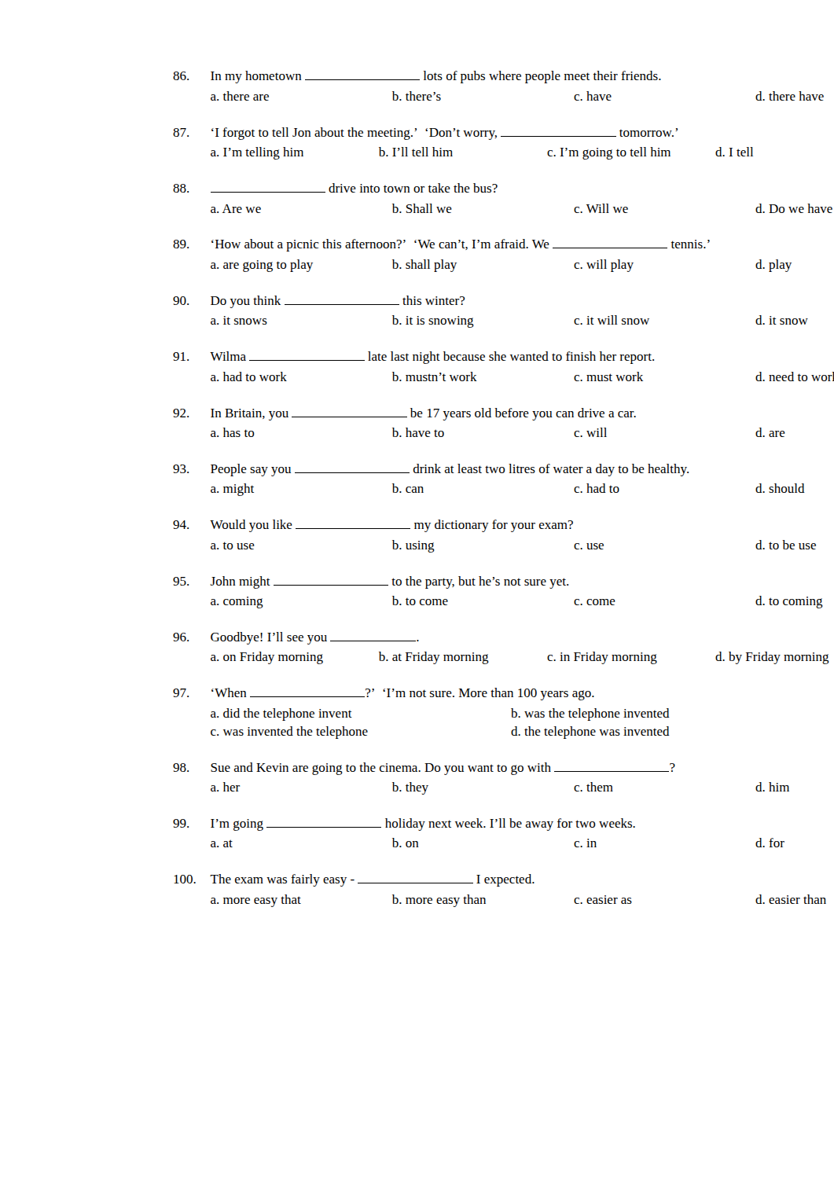86.
In my hometown lots of pubs where people meet their friends.
a. there are b. there’s c. have d. there have
87.
‘I forgot to tell Jon about the meeting.’ ‘Don’t worry, tomorrow.’
a. I’m telling him b. I’ll tell him c. I’m going to tell him d. I tell
88.
drive into town or take the bus?
a. Are we b. Shall we c. Will we d. Do we have
89.
‘How about a picnic this afternoon?’ ‘We can’t, I’m afraid. We tennis.’
a. are going to play b. shall play c. will play d. play
90.
Do you think this winter?
a. it snows b. it is snowing c. it will snow d. it snow
91.
Wilma late last night because she wanted to finish her report.
a. had to work b. mustn’t work c. must work d. need to work
92.
In Britain, you be 17 years old before you can drive a car.
a. has to b. have to c. will d. are
93.
People say you drink at least two litres of water a day to be healthy.
a. might b. can c. had to d. should
94.
Would you like my dictionary for your exam?
a. to use b. using c. use d. to be use
95.
John might to the party, but he’s not sure yet.
a. coming b. to come c. come d. to coming
96.
Goodbye! I’ll see you .
a. on Friday morning b. at Friday morning c. in Friday morning d. by Friday morning
97.
‘When ?’ ‘I’m not sure. More than 100 years ago.
a. did the telephone invent b. was the telephone invented
c. was invented the telephone d. the telephone was invented
98.
Sue and Kevin are going to the cinema. Do you want to go with ?
a. her b. they c. them d. him
99.
I’m going holiday next week. I’ll be away for two weeks.
a. at b. on c. in d. for
100.
The exam was fairly easy - I expected.
a. more easy that b. more easy than c. easier as d. easier than